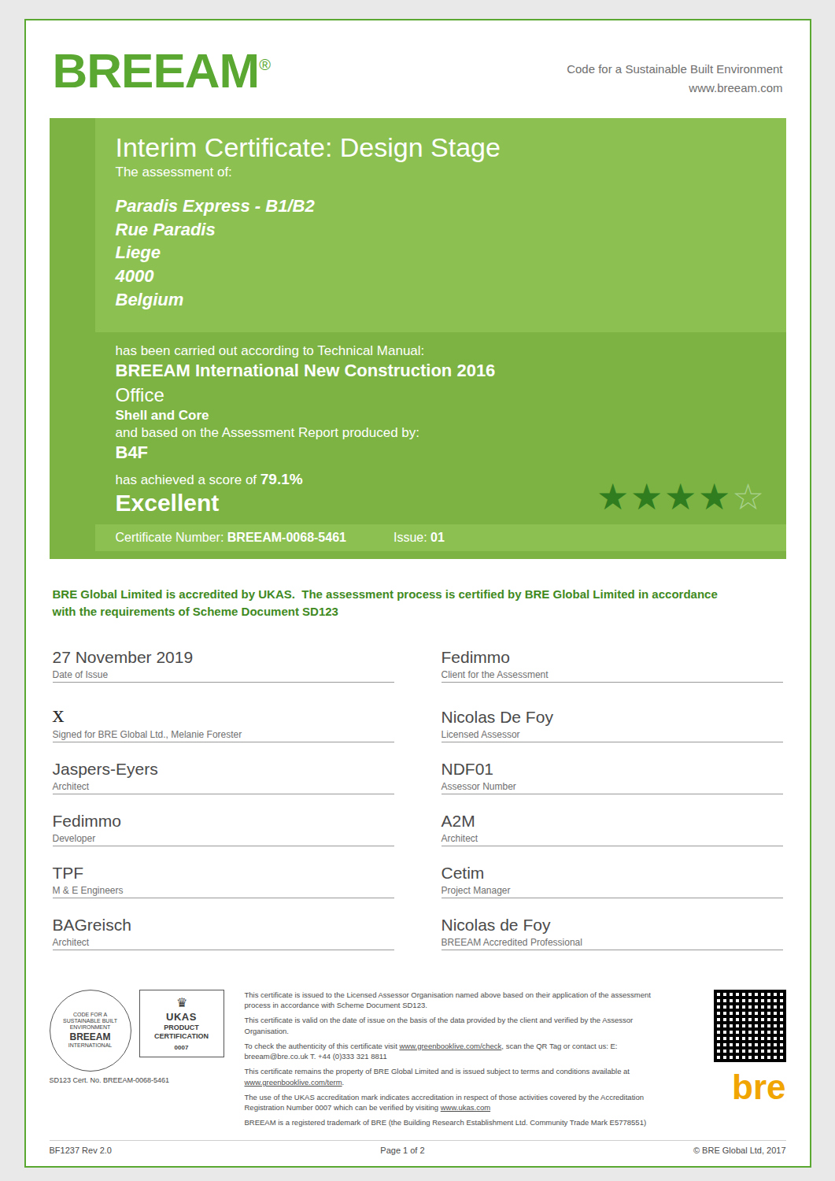BREEAM®
Code for a Sustainable Built Environment
www.breeam.com
Interim Certificate: Design Stage
The assessment of:
Paradis Express - B1/B2
Rue Paradis
Liege
4000
Belgium
has been carried out according to Technical Manual:
BREEAM International New Construction 2016
Office
Shell and Core
and based on the Assessment Report produced by:
B4F
has achieved a score of 79.1%
Excellent
★★★★☆
Certificate Number: BREEAM-0068-5461 Issue: 01
BRE Global Limited is accredited by UKAS. The assessment process is certified by BRE Global Limited in accordance with the requirements of Scheme Document SD123
27 November 2019 Date of Issue
Fedimmo Client for the Assessment
x   Signed for BRE Global Ltd., Melanie Forester
Nicolas De Foy Licensed Assessor
Jaspers-Eyers Architect
NDF01 Assessor Number
Fedimmo Developer
A2M Architect
TPF M & E Engineers
Cetim Project Manager
BAGreisch Architect
Nicolas de Foy BREEAM Accredited Professional
CODE FOR A SUSTAINABLE BUILT ENVIRONMENT
BREEAM
INTERNATIONAL
♛
UKAS
PRODUCT
CERTIFICATION
0007
SD123 Cert. No. BREEAM-0068-5461
This certificate is issued to the Licensed Assessor Organisation named above based on their application of the assessment process in accordance with Scheme Document SD123.
This certificate is valid on the date of issue on the basis of the data provided by the client and verified by the Assessor Organisation.
To check the authenticity of this certificate visit www.greenbooklive.com/check, scan the QR Tag or contact us: E: breeam@bre.co.uk T. +44 (0)333 321 8811
This certificate remains the property of BRE Global Limited and is issued subject to terms and conditions available at www.greenbooklive.com/term.
The use of the UKAS accreditation mark indicates accreditation in respect of those activities covered by the Accreditation Registration Number 0007 which can be verified by visiting www.ukas.com
BREEAM is a registered trademark of BRE (the Building Research Establishment Ltd. Community Trade Mark E5778551)
bre
BF1237 Rev 2.0 Page 1 of 2 © BRE Global Ltd, 2017